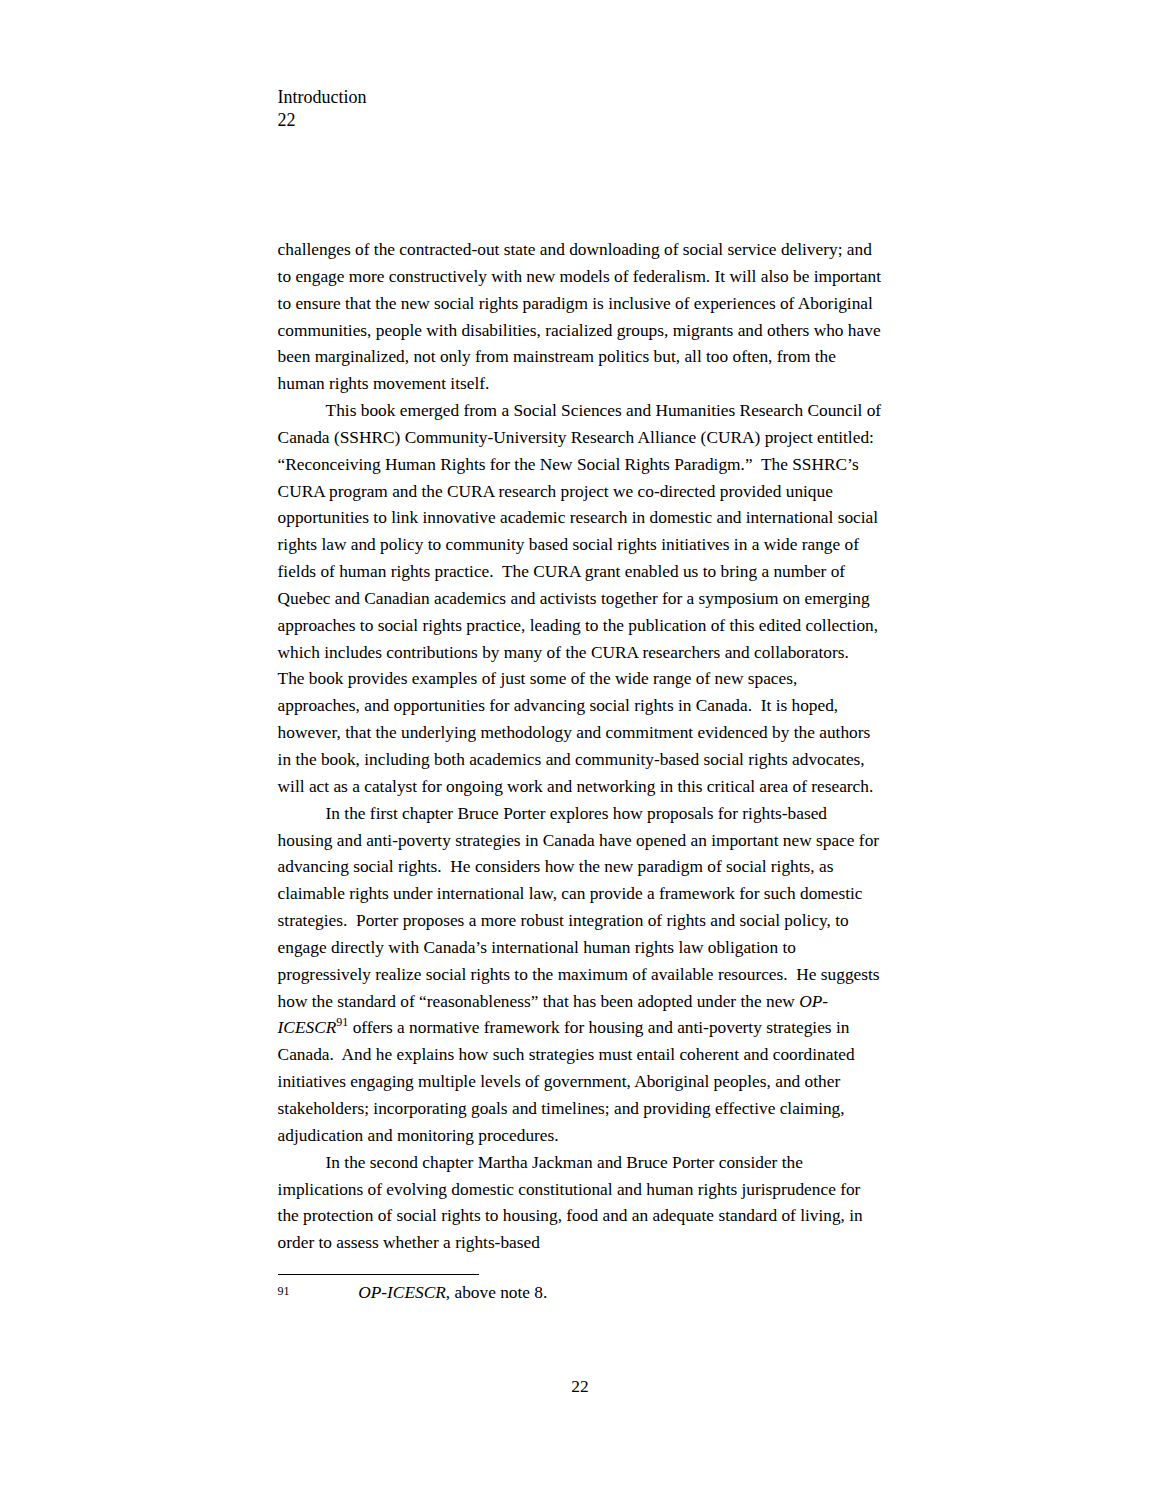Introduction
22
challenges of the contracted-out state and downloading of social service delivery; and to engage more constructively with new models of federalism. It will also be important to ensure that the new social rights paradigm is inclusive of experiences of Aboriginal communities, people with disabilities, racialized groups, migrants and others who have been marginalized, not only from mainstream politics but, all too often, from the human rights movement itself.
This book emerged from a Social Sciences and Humanities Research Council of Canada (SSHRC) Community-University Research Alliance (CURA) project entitled: “Reconceiving Human Rights for the New Social Rights Paradigm.” The SSHRC’s CURA program and the CURA research project we co-directed provided unique opportunities to link innovative academic research in domestic and international social rights law and policy to community based social rights initiatives in a wide range of fields of human rights practice. The CURA grant enabled us to bring a number of Quebec and Canadian academics and activists together for a symposium on emerging approaches to social rights practice, leading to the publication of this edited collection, which includes contributions by many of the CURA researchers and collaborators. The book provides examples of just some of the wide range of new spaces, approaches, and opportunities for advancing social rights in Canada. It is hoped, however, that the underlying methodology and commitment evidenced by the authors in the book, including both academics and community-based social rights advocates, will act as a catalyst for ongoing work and networking in this critical area of research.
In the first chapter Bruce Porter explores how proposals for rights-based housing and anti-poverty strategies in Canada have opened an important new space for advancing social rights. He considers how the new paradigm of social rights, as claimable rights under international law, can provide a framework for such domestic strategies. Porter proposes a more robust integration of rights and social policy, to engage directly with Canada’s international human rights law obligation to progressively realize social rights to the maximum of available resources. He suggests how the standard of “reasonableness” that has been adopted under the new OP-ICESCR91 offers a normative framework for housing and anti-poverty strategies in Canada. And he explains how such strategies must entail coherent and coordinated initiatives engaging multiple levels of government, Aboriginal peoples, and other stakeholders; incorporating goals and timelines; and providing effective claiming, adjudication and monitoring procedures.
In the second chapter Martha Jackman and Bruce Porter consider the implications of evolving domestic constitutional and human rights jurisprudence for the protection of social rights to housing, food and an adequate standard of living, in order to assess whether a rights-based
91
OP-ICESCR, above note 8.
22